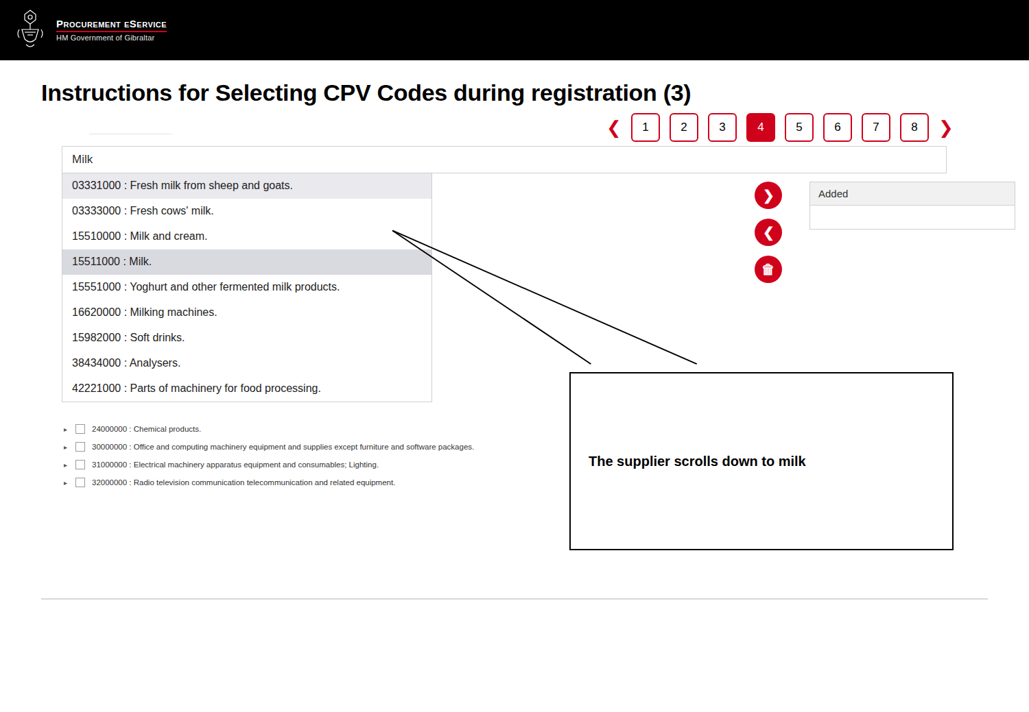Procurement eService
HM Government of Gibraltar
Instructions for Selecting CPV Codes during registration (3)
❮ 1 2 3 4 5 6 7 8 ❯
Milk
03331000 : Fresh milk from sheep and goats.
03333000 : Fresh cows' milk.
15510000 : Milk and cream.
15511000 : Milk.
15551000 : Yoghurt and other fermented milk products.
16620000 : Milking machines.
15982000 : Soft drinks.
38434000 : Analysers.
42221000 : Parts of machinery for food processing.
❯
❮
🗑
Added
▸ 24000000 : Chemical products.
▸ 30000000 : Office and computing machinery equipment and supplies except furniture and software packages.
▸ 31000000 : Electrical machinery apparatus equipment and consumables; Lighting.
▸ 32000000 : Radio television communication telecommunication and related equipment.
The supplier scrolls down to milk